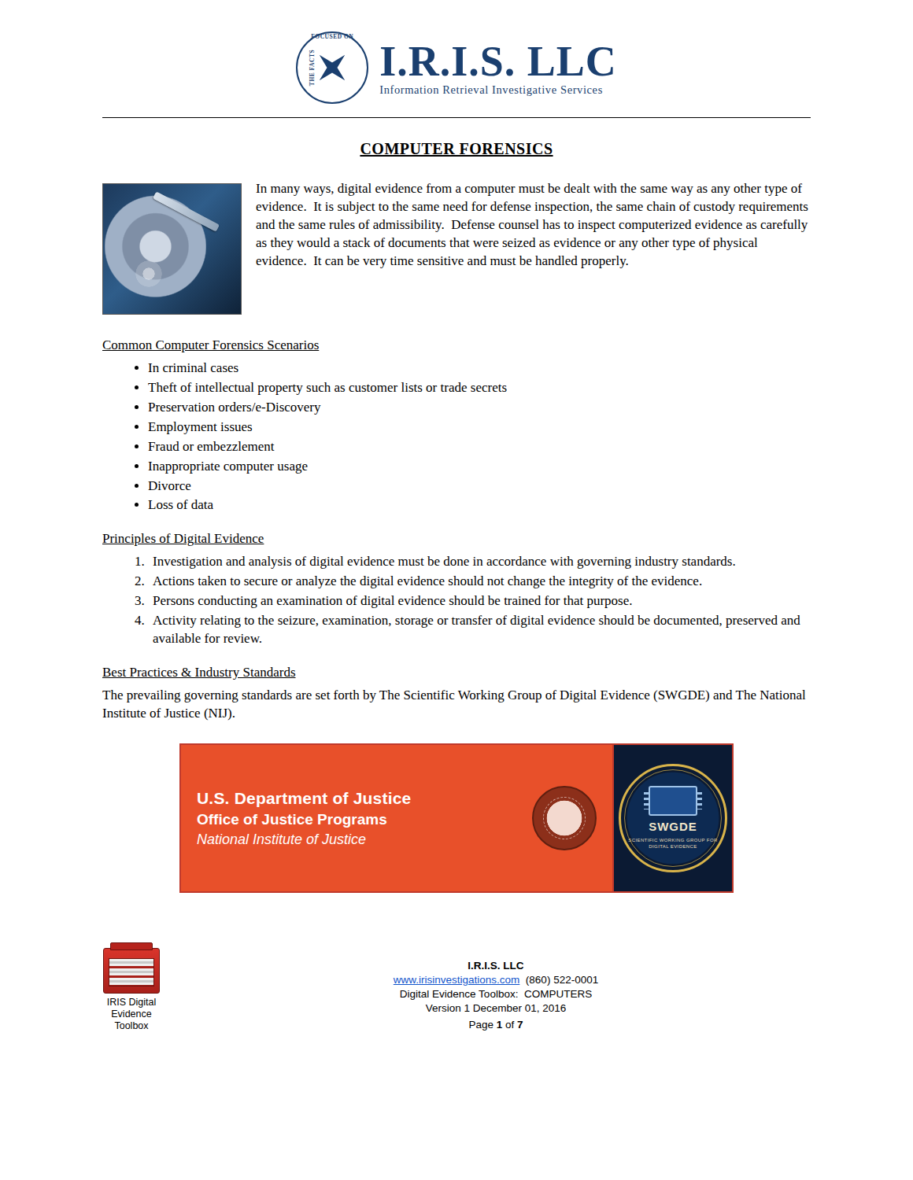Focused on The Facts
I.R.I.S. LLC
Information Retrieval Investigative Services
COMPUTER FORENSICS
In many ways, digital evidence from a computer must be dealt with the same way as any other type of evidence. It is subject to the same need for defense inspection, the same chain of custody requirements and the same rules of admissibility. Defense counsel has to inspect computerized evidence as carefully as they would a stack of documents that were seized as evidence or any other type of physical evidence. It can be very time sensitive and must be handled properly.
Common Computer Forensics Scenarios
In criminal cases
Theft of intellectual property such as customer lists or trade secrets
Preservation orders/e-Discovery
Employment issues
Fraud or embezzlement
Inappropriate computer usage
Divorce
Loss of data
Principles of Digital Evidence
Investigation and analysis of digital evidence must be done in accordance with governing industry standards.
Actions taken to secure or analyze the digital evidence should not change the integrity of the evidence.
Persons conducting an examination of digital evidence should be trained for that purpose.
Activity relating to the seizure, examination, storage or transfer of digital evidence should be documented, preserved and available for review.
Best Practices & Industry Standards
The prevailing governing standards are set forth by The Scientific Working Group of Digital Evidence (SWGDE) and The National Institute of Justice (NIJ).
U.S. Department of Justice
Office of Justice Programs
National Institute of Justice
SWGDE
Scientific Working Group for Digital Evidence
IRIS Digital Evidence
Toolbox
I.R.I.S. LLC
www.irisinvestigations.com (860) 522-0001
Digital Evidence Toolbox: COMPUTERS
Version 1 December 01, 2016
Page 1 of 7